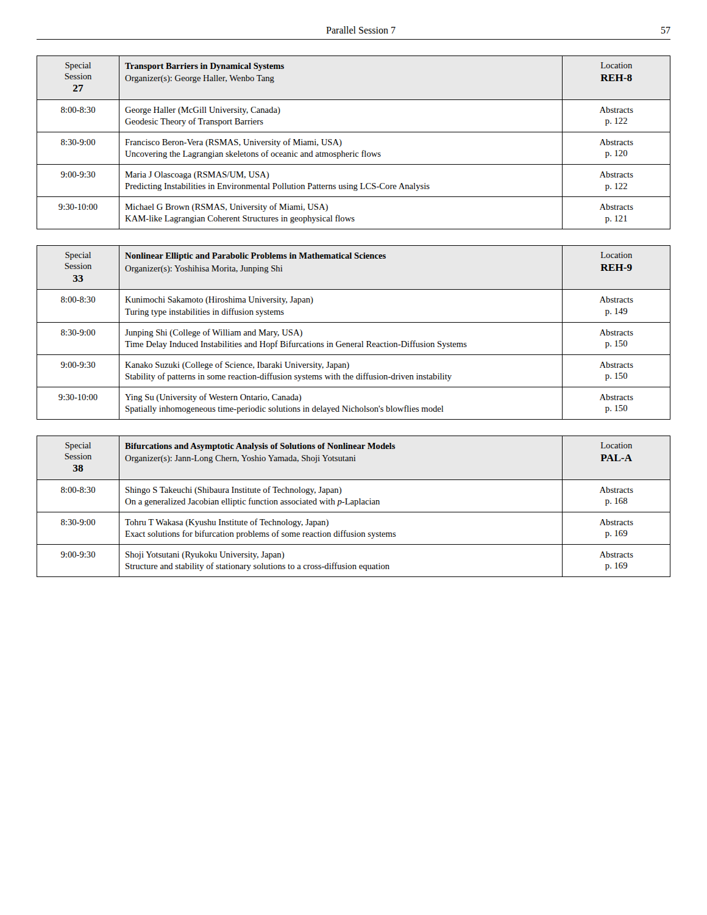Parallel Session 7 57
| Special Session 27 | Transport Barriers in Dynamical Systems Organizer(s): George Haller, Wenbo Tang | Location REH-8 |
| 8:00-8:30 | George Haller (McGill University, Canada) Geodesic Theory of Transport Barriers | Abstracts p. 122 |
| 8:30-9:00 | Francisco Beron-Vera (RSMAS, University of Miami, USA) Uncovering the Lagrangian skeletons of oceanic and atmospheric flows | Abstracts p. 120 |
| 9:00-9:30 | Maria J Olascoaga (RSMAS/UM, USA) Predicting Instabilities in Environmental Pollution Patterns using LCS-Core Analysis | Abstracts p. 122 |
| 9:30-10:00 | Michael G Brown (RSMAS, University of Miami, USA) KAM-like Lagrangian Coherent Structures in geophysical flows | Abstracts p. 121 |
| Special Session 33 | Nonlinear Elliptic and Parabolic Problems in Mathematical Sciences Organizer(s): Yoshihisa Morita, Junping Shi | Location REH-9 |
| 8:00-8:30 | Kunimochi Sakamoto (Hiroshima University, Japan) Turing type instabilities in diffusion systems | Abstracts p. 149 |
| 8:30-9:00 | Junping Shi (College of William and Mary, USA) Time Delay Induced Instabilities and Hopf Bifurcations in General Reaction-Diffusion Systems | Abstracts p. 150 |
| 9:00-9:30 | Kanako Suzuki (College of Science, Ibaraki University, Japan) Stability of patterns in some reaction-diffusion systems with the diffusion-driven instability | Abstracts p. 150 |
| 9:30-10:00 | Ying Su (University of Western Ontario, Canada) Spatially inhomogeneous time-periodic solutions in delayed Nicholson's blowflies model | Abstracts p. 150 |
| Special Session 38 | Bifurcations and Asymptotic Analysis of Solutions of Nonlinear Models Organizer(s): Jann-Long Chern, Yoshio Yamada, Shoji Yotsutani | Location PAL-A |
| 8:00-8:30 | Shingo S Takeuchi (Shibaura Institute of Technology, Japan) On a generalized Jacobian elliptic function associated with p -Laplacian | Abstracts p. 168 |
| 8:30-9:00 | Tohru T Wakasa (Kyushu Institute of Technology, Japan) Exact solutions for bifurcation problems of some reaction diffusion systems | Abstracts p. 169 |
| 9:00-9:30 | Shoji Yotsutani (Ryukoku University, Japan) Structure and stability of stationary solutions to a cross-diffusion equation | Abstracts p. 169 |